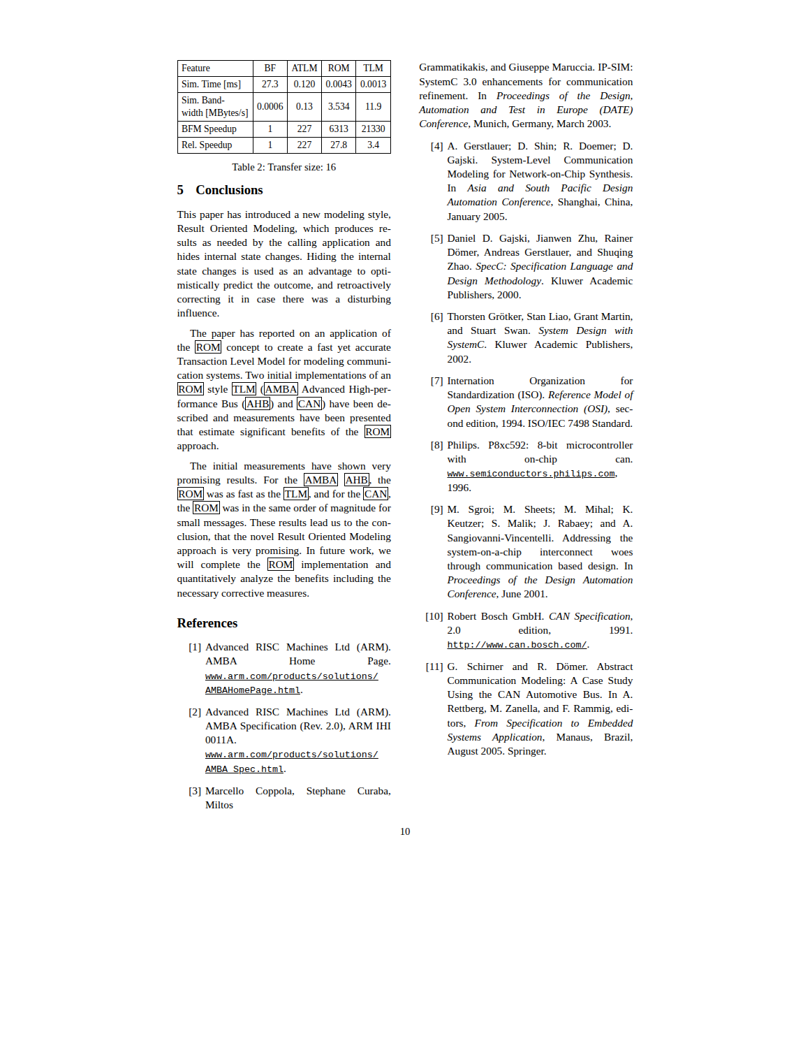| Feature | BF | ATLM | ROM | TLM |
| Sim. Time [ms] | 27.3 | 0.120 | 0.0043 | 0.0013 |
| Sim. Band- width [MBytes/s] | 0.0006 | 0.13 | 3.534 | 11.9 |
| BFM Speedup | 1 | 227 | 6313 | 21330 |
| Rel. Speedup | 1 | 227 | 27.8 | 3.4 |
Table 2: Transfer size: 16
5 Conclusions
This paper has introduced a new modeling style, Result Oriented Modeling, which produces results as needed by the calling application and hides internal state changes. Hiding the internal state changes is used as an advantage to optimistically predict the outcome, and retroactively correcting it in case there was a disturbing influence.
The paper has reported on an application of the ROM concept to create a fast yet accurate Transaction Level Model for modeling communication systems. Two initial implementations of an ROM style TLM (AMBA Advanced High-performance Bus (AHB) and CAN) have been described and measurements have been presented that estimate significant benefits of the ROM approach.
The initial measurements have shown very promising results. For the AMBA AHB, the ROM was as fast as the TLM, and for the CAN, the ROM was in the same order of magnitude for small messages. These results lead us to the conclusion, that the novel Result Oriented Modeling approach is very promising. In future work, we will complete the ROM implementation and quantitatively analyze the benefits including the necessary corrective measures.
References
Advanced RISC Machines Ltd (ARM). AMBA Home Page. www.arm.com/products/solutions/ AMBAHomePage.html.
Advanced RISC Machines Ltd (ARM). AMBA Specification (Rev. 2.0), ARM IHI 0011A. www.arm.com/products/solutions/ AMBA_Spec.html.
Marcello Coppola, Stephane Curaba, Miltos
Grammatikakis, and Giuseppe Maruccia. IP-SIM: SystemC 3.0 enhancements for communication refinement. In Proceedings of the Design, Automation and Test in Europe (DATE) Conference, Munich, Germany, March 2003.
A. Gerstlauer; D. Shin; R. Doemer; D. Gajski. System-Level Communication Modeling for Network-on-Chip Synthesis. In Asia and South Pacific Design Automation Conference, Shanghai, China, January 2005.
Daniel D. Gajski, Jianwen Zhu, Rainer Dömer, Andreas Gerstlauer, and Shuqing Zhao. SpecC: Specification Language and Design Methodology. Kluwer Academic Publishers, 2000.
Thorsten Grötker, Stan Liao, Grant Martin, and Stuart Swan. System Design with SystemC. Kluwer Academic Publishers, 2002.
Internation Organization for Standardization (ISO). Reference Model of Open System Interconnection (OSI), second edition, 1994. ISO/IEC 7498 Standard.
Philips. P8xc592: 8-bit microcontroller with on-chip can. www.semiconductors.philips.com, 1996.
M. Sgroi; M. Sheets; M. Mihal; K. Keutzer; S. Malik; J. Rabaey; and A. Sangiovanni-Vincentelli. Addressing the system-on-a-chip interconnect woes through communication based design. In Proceedings of the Design Automation Conference, June 2001.
Robert Bosch GmbH. CAN Specification, 2.0 edition, 1991. http://www.can.bosch.com/.
G. Schirner and R. Dömer. Abstract Communication Modeling: A Case Study Using the CAN Automotive Bus. In A. Rettberg, M. Zanella, and F. Rammig, editors, From Specification to Embedded Systems Application, Manaus, Brazil, August 2005. Springer.
10